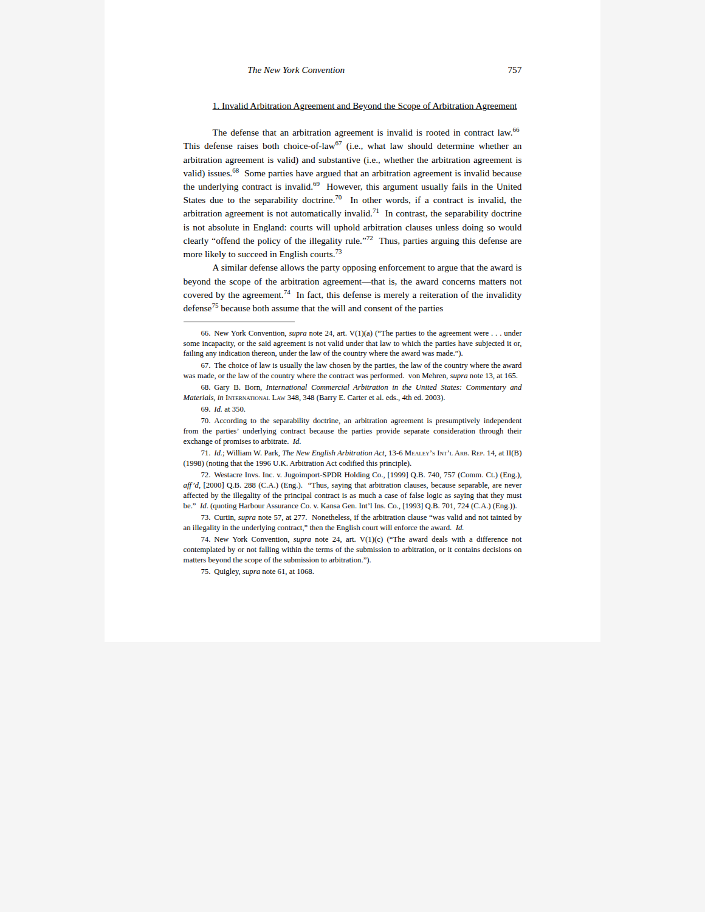The New York Convention 757
1. Invalid Arbitration Agreement and Beyond the Scope of Arbitration Agreement
The defense that an arbitration agreement is invalid is rooted in contract law.66 This defense raises both choice-of-law67 (i.e., what law should determine whether an arbitration agreement is valid) and substantive (i.e., whether the arbitration agreement is valid) issues.68 Some parties have argued that an arbitration agreement is invalid because the underlying contract is invalid.69 However, this argument usually fails in the United States due to the separability doctrine.70 In other words, if a contract is invalid, the arbitration agreement is not automatically invalid.71 In contrast, the separability doctrine is not absolute in England: courts will uphold arbitration clauses unless doing so would clearly “offend the policy of the illegality rule.”72 Thus, parties arguing this defense are more likely to succeed in English courts.73
A similar defense allows the party opposing enforcement to argue that the award is beyond the scope of the arbitration agreement—that is, the award concerns matters not covered by the agreement.74 In fact, this defense is merely a reiteration of the invalidity defense75 because both assume that the will and consent of the parties
66. New York Convention, supra note 24, art. V(1)(a) (“The parties to the agreement were . . . under some incapacity, or the said agreement is not valid under that law to which the parties have subjected it or, failing any indication thereon, under the law of the country where the award was made.”).
67. The choice of law is usually the law chosen by the parties, the law of the country where the award was made, or the law of the country where the contract was performed. von Mehren, supra note 13, at 165.
68. Gary B. Born, International Commercial Arbitration in the United States: Commentary and Materials, in International Law 348, 348 (Barry E. Carter et al. eds., 4th ed. 2003).
69. Id. at 350.
70. According to the separability doctrine, an arbitration agreement is presumptively independent from the parties’ underlying contract because the parties provide separate consideration through their exchange of promises to arbitrate. Id.
71. Id.; William W. Park, The New English Arbitration Act, 13-6 Mealey’s Int’l Arb. Rep. 14, at II(B) (1998) (noting that the 1996 U.K. Arbitration Act codified this principle).
72. Westacre Invs. Inc. v. Jugoimport-SPDR Holding Co., [1999] Q.B. 740, 757 (Comm. Ct.) (Eng.), aff’d, [2000] Q.B. 288 (C.A.) (Eng.). “Thus, saying that arbitration clauses, because separable, are never affected by the illegality of the principal contract is as much a case of false logic as saying that they must be.” Id. (quoting Harbour Assurance Co. v. Kansa Gen. Int’l Ins. Co., [1993] Q.B. 701, 724 (C.A.) (Eng.)).
73. Curtin, supra note 57, at 277. Nonetheless, if the arbitration clause “was valid and not tainted by an illegality in the underlying contract,” then the English court will enforce the award. Id.
74. New York Convention, supra note 24, art. V(1)(c) (“The award deals with a difference not contemplated by or not falling within the terms of the submission to arbitration, or it contains decisions on matters beyond the scope of the submission to arbitration.”).
75. Quigley, supra note 61, at 1068.